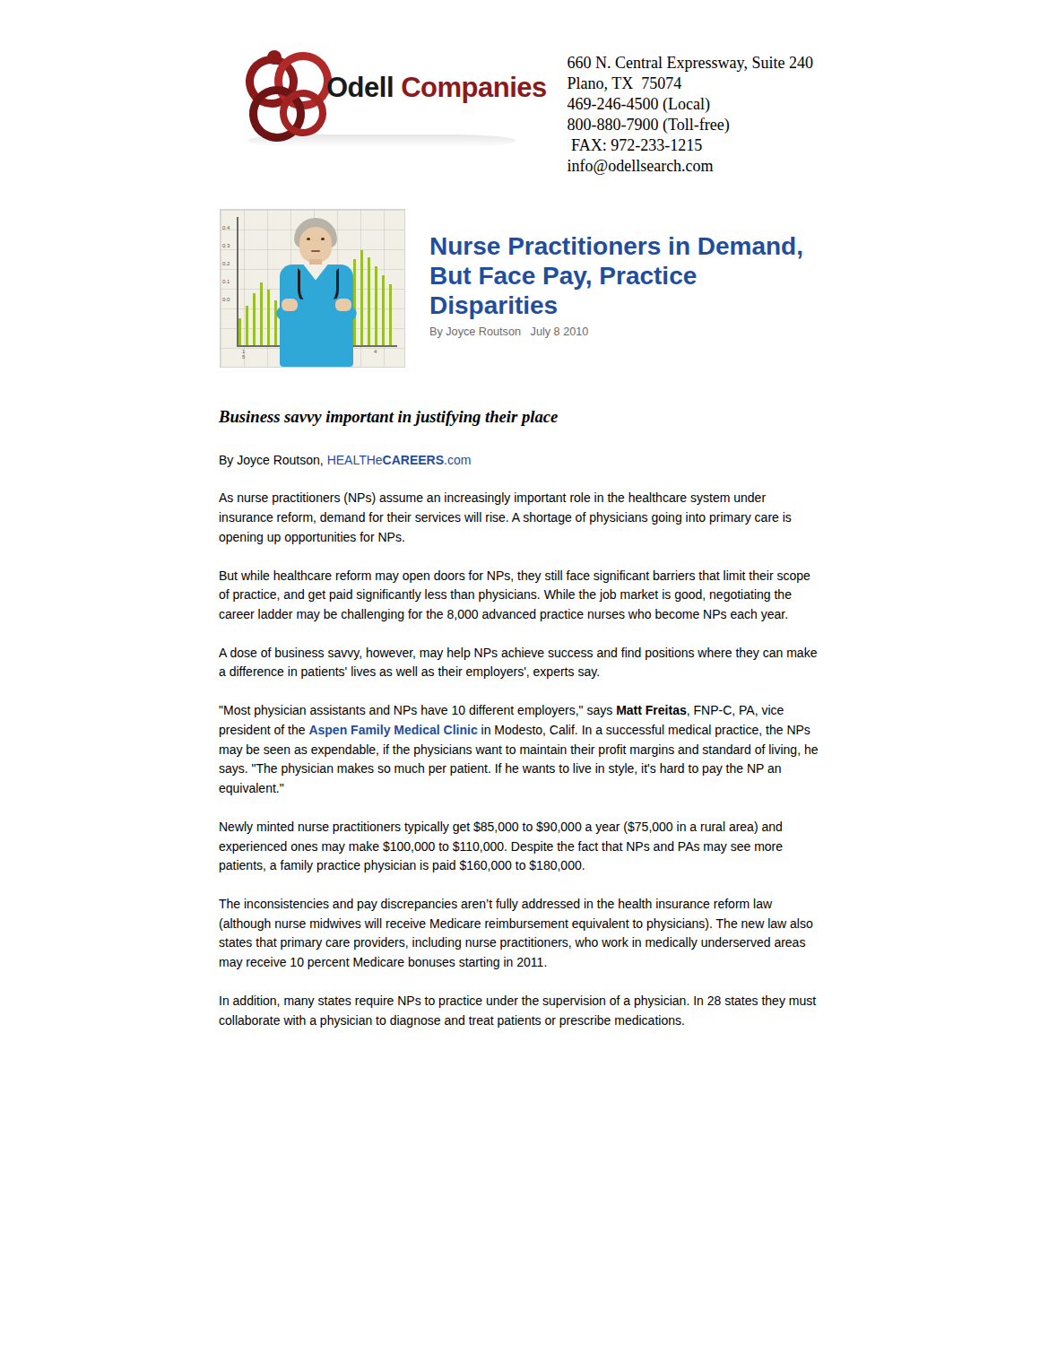| Odell Companies | 660 N. Central Expressway, Suite 240 Plano, TX 75074 469-246-4500 (Local) 800-880-7900 (Toll-free) FAX: 972-233-1215 info@odellsearch.com |
| 0.4 0.3 0.2 0.1 0.0 1 2 3 4 5 | Nurse Practitioners in Demand, But Face Pay, Practice Disparities By Joyce Routson July 8 2010 |
Business savvy important in justifying their place
By Joyce Routson, HEALTHe CAREERS.com
As nurse practitioners (NPs) assume an increasingly important role in the healthcare system under insurance reform, demand for their services will rise. A shortage of physicians going into primary care is opening up opportunities for NPs.
But while healthcare reform may open doors for NPs, they still face significant barriers that limit their scope of practice, and get paid significantly less than physicians. While the job market is good, negotiating the career ladder may be challenging for the 8,000 advanced practice nurses who become NPs each year.
A dose of business savvy, however, may help NPs achieve success and find positions where they can make a difference in patients' lives as well as their employers', experts say.
"Most physician assistants and NPs have 10 different employers," says Matt Freitas, FNP-C, PA, vice president of the Aspen Family Medical Clinic in Modesto, Calif. In a successful medical practice, the NPs may be seen as expendable, if the physicians want to maintain their profit margins and standard of living, he says. "The physician makes so much per patient. If he wants to live in style, it's hard to pay the NP an equivalent."
Newly minted nurse practitioners typically get $85,000 to $90,000 a year ($75,000 in a rural area) and experienced ones may make $100,000 to $110,000. Despite the fact that NPs and PAs may see more patients, a family practice physician is paid $160,000 to $180,000.
The inconsistencies and pay discrepancies aren’t fully addressed in the health insurance reform law (although nurse midwives will receive Medicare reimbursement equivalent to physicians). The new law also states that primary care providers, including nurse practitioners, who work in medically underserved areas may receive 10 percent Medicare bonuses starting in 2011.
In addition, many states require NPs to practice under the supervision of a physician. In 28 states they must collaborate with a physician to diagnose and treat patients or prescribe medications.